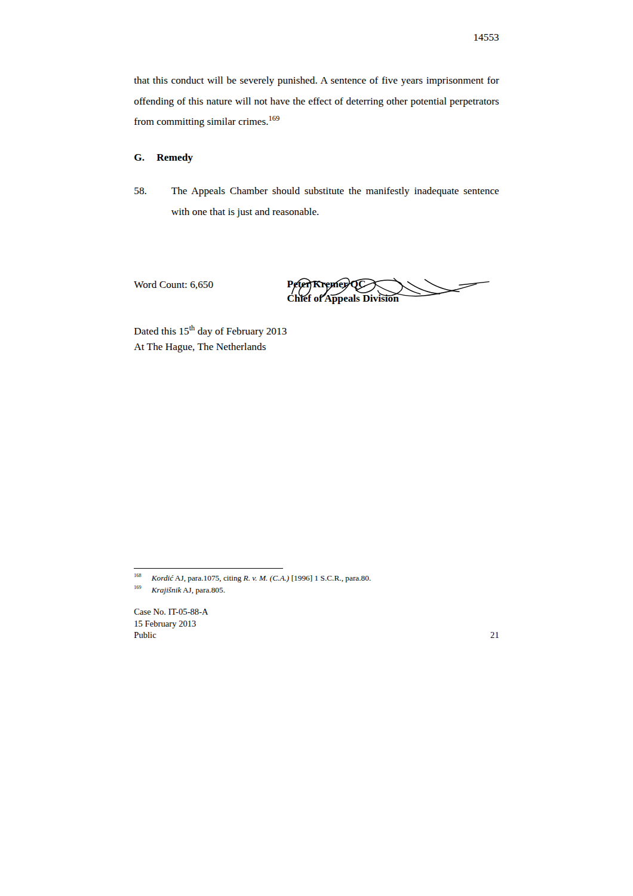14553
that this conduct will be severely punished. A sentence of five years imprisonment for offending of this nature will not have the effect of deterring other potential perpetrators from committing similar crimes.169
G. Remedy
58.
The Appeals Chamber should substitute the manifestly inadequate sentence with one that is just and reasonable.
Word Count: 6,650
Dated this 15th day of February 2013
At The Hague, The Netherlands
Peter Kremer QC
Chief of Appeals Division
168
Kordić AJ, para.1075, citing R. v. M. (C.A.) [1996] 1 S.C.R., para.80.
169
Krajišnik AJ, para.805.
Case No. IT-05-88-A
15 February 2013
Public
21